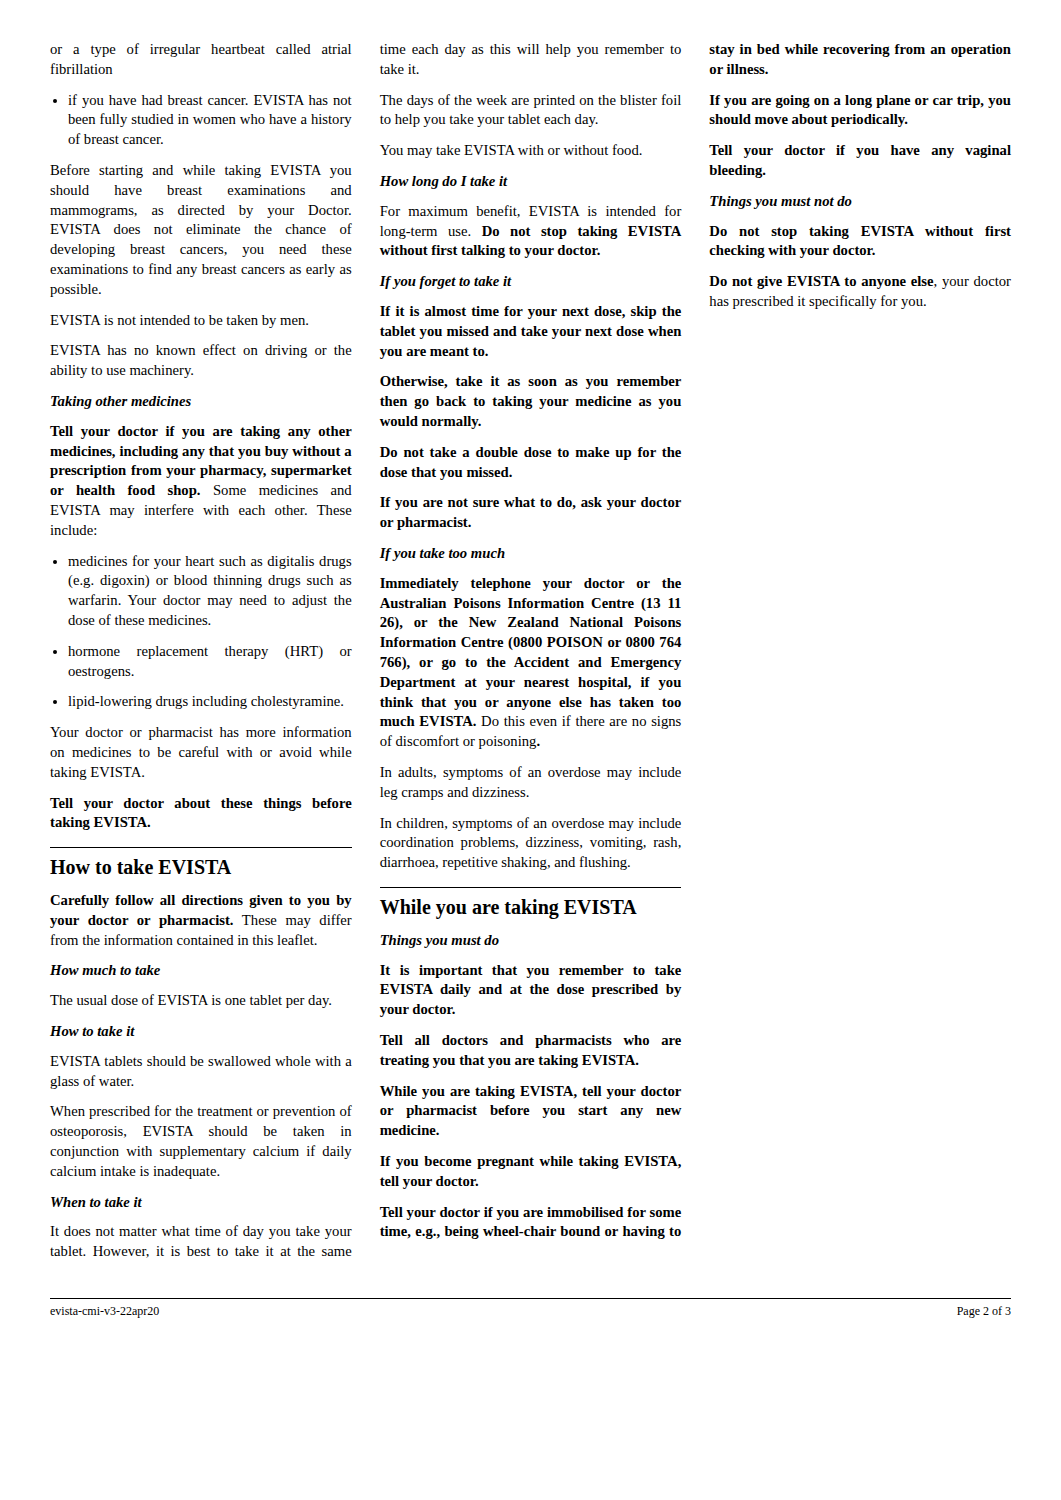or a type of irregular heartbeat called atrial fibrillation
if you have had breast cancer. EVISTA has not been fully studied in women who have a history of breast cancer.
Before starting and while taking EVISTA you should have breast examinations and mammograms, as directed by your Doctor. EVISTA does not eliminate the chance of developing breast cancers, you need these examinations to find any breast cancers as early as possible.
EVISTA is not intended to be taken by men.
EVISTA has no known effect on driving or the ability to use machinery.
Taking other medicines
Tell your doctor if you are taking any other medicines, including any that you buy without a prescription from your pharmacy, supermarket or health food shop. Some medicines and EVISTA may interfere with each other. These include:
medicines for your heart such as digitalis drugs (e.g. digoxin) or blood thinning drugs such as warfarin. Your doctor may need to adjust the dose of these medicines.
hormone replacement therapy (HRT) or oestrogens.
lipid-lowering drugs including cholestyramine.
Your doctor or pharmacist has more information on medicines to be careful with or avoid while taking EVISTA.
Tell your doctor about these things before taking EVISTA.
How to take EVISTA
Carefully follow all directions given to you by your doctor or pharmacist. These may differ from the information contained in this leaflet.
How much to take
The usual dose of EVISTA is one tablet per day.
How to take it
EVISTA tablets should be swallowed whole with a glass of water.
When prescribed for the treatment or prevention of osteoporosis, EVISTA should be taken in conjunction with supplementary calcium if daily calcium intake is inadequate.
When to take it
It does not matter what time of day you take your tablet. However, it is best to take it at the same time each day as this will help you remember to take it.
The days of the week are printed on the blister foil to help you take your tablet each day.
You may take EVISTA with or without food.
How long do I take it
For maximum benefit, EVISTA is intended for long-term use. Do not stop taking EVISTA without first talking to your doctor.
If you forget to take it
If it is almost time for your next dose, skip the tablet you missed and take your next dose when you are meant to.
Otherwise, take it as soon as you remember then go back to taking your medicine as you would normally.
Do not take a double dose to make up for the dose that you missed.
If you are not sure what to do, ask your doctor or pharmacist.
If you take too much
Immediately telephone your doctor or the Australian Poisons Information Centre (13 11 26), or the New Zealand National Poisons Information Centre (0800 POISON or 0800 764 766), or go to the Accident and Emergency Department at your nearest hospital, if you think that you or anyone else has taken too much EVISTA. Do this even if there are no signs of discomfort or poisoning.
In adults, symptoms of an overdose may include leg cramps and dizziness.
In children, symptoms of an overdose may include coordination problems, dizziness, vomiting, rash, diarrhoea, repetitive shaking, and flushing.
While you are taking EVISTA
Things you must do
It is important that you remember to take EVISTA daily and at the dose prescribed by your doctor.
Tell all doctors and pharmacists who are treating you that you are taking EVISTA.
While you are taking EVISTA, tell your doctor or pharmacist before you start any new medicine.
If you become pregnant while taking EVISTA, tell your doctor.
Tell your doctor if you are immobilised for some time, e.g., being wheel-chair bound or having to stay in bed while recovering from an operation or illness.
If you are going on a long plane or car trip, you should move about periodically.
Tell your doctor if you have any vaginal bleeding.
Things you must not do
Do not stop taking EVISTA without first checking with your doctor.
Do not give EVISTA to anyone else, your doctor has prescribed it specifically for you.
evista-cmi-v3-22apr20 Page 2 of 3